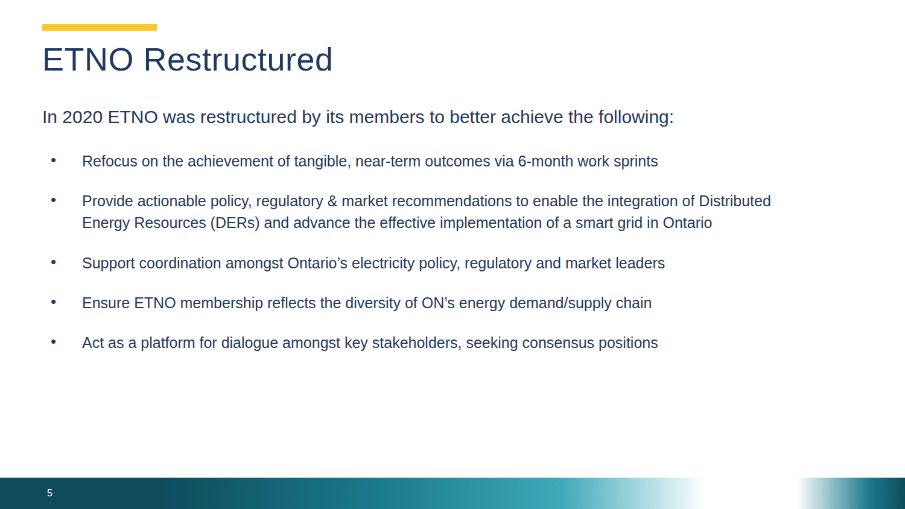ETNO Restructured
In 2020 ETNO was restructured by its members to better achieve the following:
Refocus on the achievement of tangible, near-term outcomes via 6-month work sprints
Provide actionable policy, regulatory & market recommendations to enable the integration of Distributed Energy Resources (DERs) and advance the effective implementation of a smart grid in Ontario
Support coordination amongst Ontario’s electricity policy, regulatory and market leaders
Ensure ETNO membership reflects the diversity of ON’s energy demand/supply chain
Act as a platform for dialogue amongst key stakeholders, seeking consensus positions
5